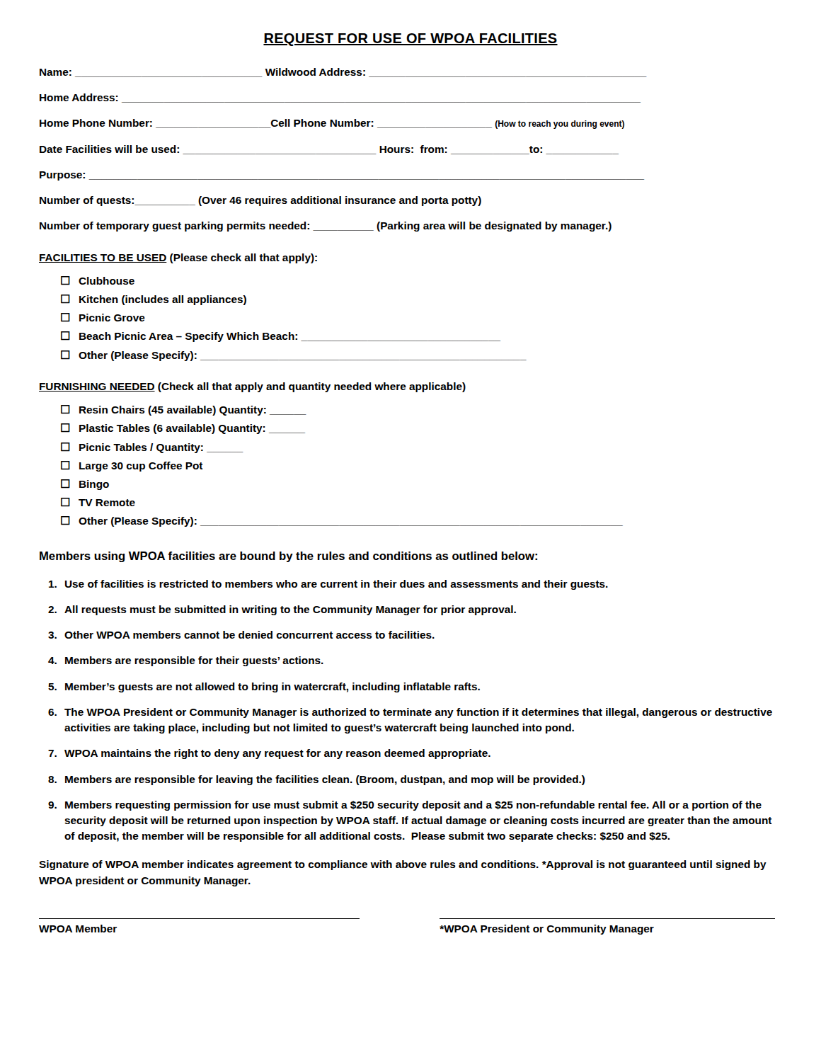REQUEST FOR USE OF WPOA FACILITIES
Name: _______________________________ Wildwood Address: ______________________________________________
Home Address: ______________________________________________________________________________________
Home Phone Number: ___________________Cell Phone Number: ___________________ (How to reach you during event)
Date Facilities will be used: ________________________________ Hours: from: _____________to: ____________
Purpose: ____________________________________________________________________________________________
Number of quests:__________ (Over 46 requires additional insurance and porta potty)
Number of temporary guest parking permits needed: __________ (Parking area will be designated by manager.)
FACILITIES TO BE USED (Please check all that apply):
Clubhouse
Kitchen (includes all appliances)
Picnic Grove
Beach Picnic Area – Specify Which Beach: _________________________________
Other (Please Specify): ______________________________________________________
FURNISHING NEEDED (Check all that apply and quantity needed where applicable)
Resin Chairs (45 available) Quantity: ______
Plastic Tables (6 available) Quantity: ______
Picnic Tables / Quantity: ______
Large 30 cup Coffee Pot
Bingo
TV Remote
Other (Please Specify): ______________________________________________________________________
Members using WPOA facilities are bound by the rules and conditions as outlined below:
Use of facilities is restricted to members who are current in their dues and assessments and their guests.
All requests must be submitted in writing to the Community Manager for prior approval.
Other WPOA members cannot be denied concurrent access to facilities.
Members are responsible for their guests’ actions.
Member’s guests are not allowed to bring in watercraft, including inflatable rafts.
The WPOA President or Community Manager is authorized to terminate any function if it determines that illegal, dangerous or destructive activities are taking place, including but not limited to guest’s watercraft being launched into pond.
WPOA maintains the right to deny any request for any reason deemed appropriate.
Members are responsible for leaving the facilities clean. (Broom, dustpan, and mop will be provided.)
Members requesting permission for use must submit a $250 security deposit and a $25 non-refundable rental fee. All or a portion of the security deposit will be returned upon inspection by WPOA staff. If actual damage or cleaning costs incurred are greater than the amount of deposit, the member will be responsible for all additional costs. Please submit two separate checks: $250 and $25.
Signature of WPOA member indicates agreement to compliance with above rules and conditions. *Approval is not guaranteed until signed by WPOA president or Community Manager.
| WPOA Member | *WPOA President or Community Manager |